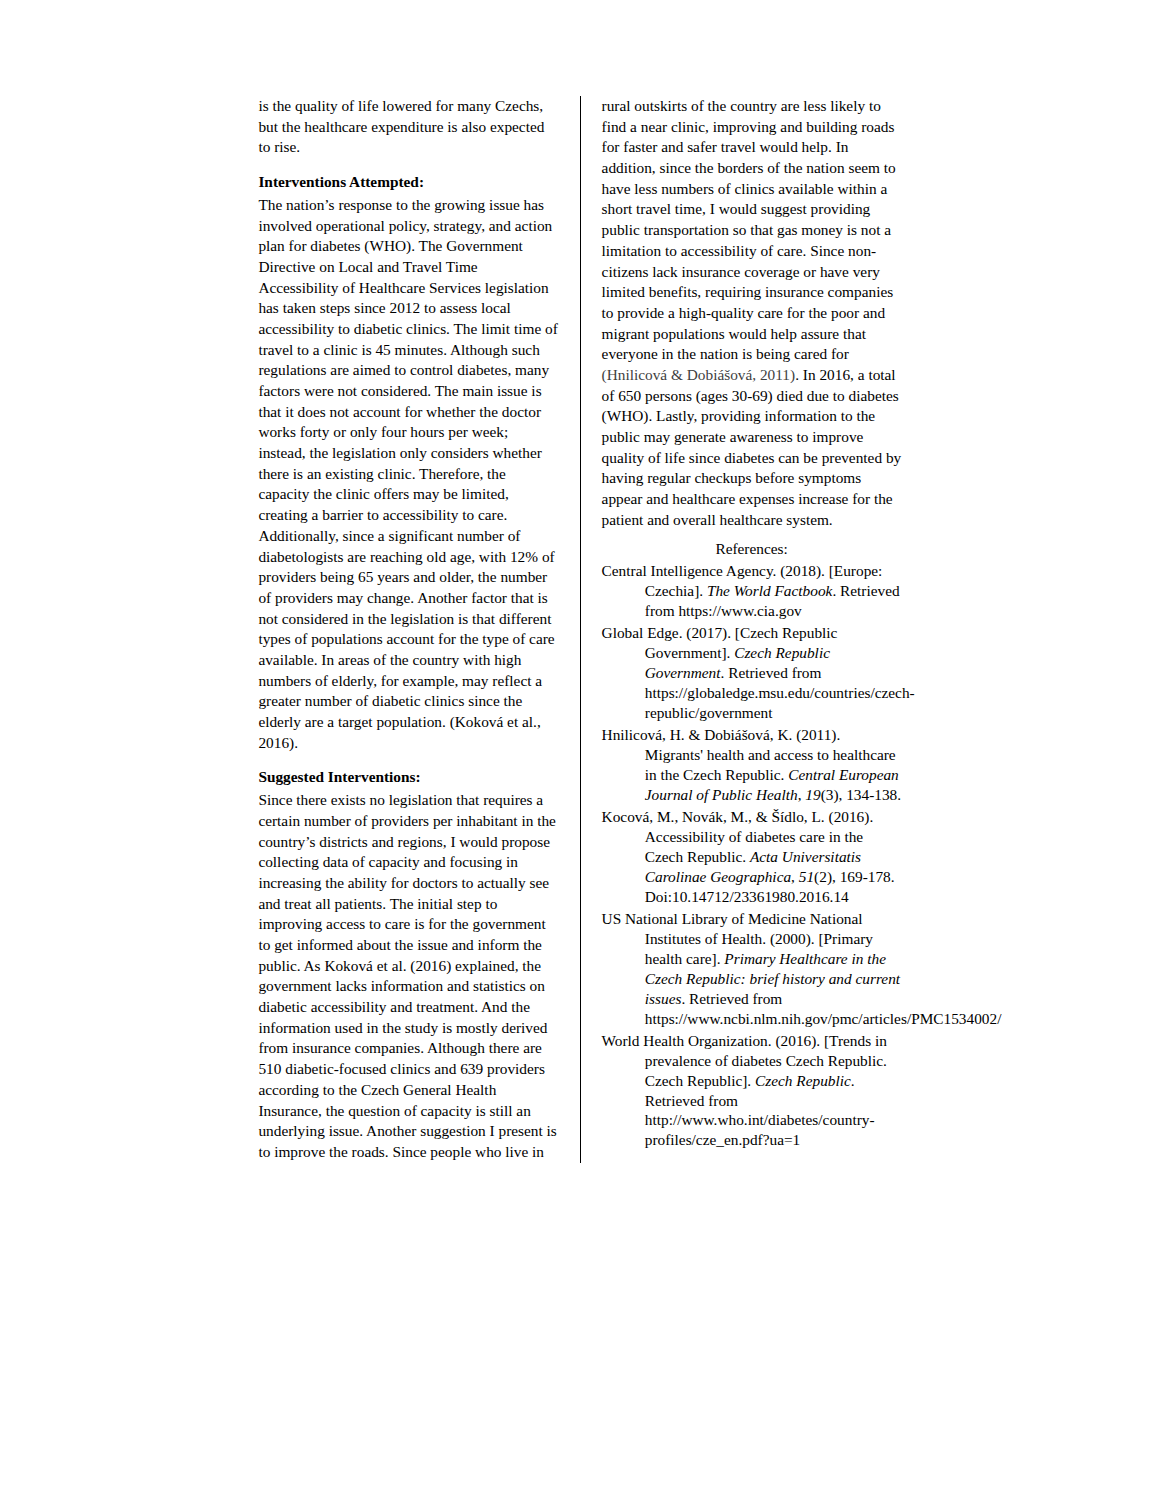is the quality of life lowered for many Czechs, but the healthcare expenditure is also expected to rise.
Interventions Attempted:
The nation’s response to the growing issue has involved operational policy, strategy, and action plan for diabetes (WHO). The Government Directive on Local and Travel Time Accessibility of Healthcare Services legislation has taken steps since 2012 to assess local accessibility to diabetic clinics. The limit time of travel to a clinic is 45 minutes. Although such regulations are aimed to control diabetes, many factors were not considered. The main issue is that it does not account for whether the doctor works forty or only four hours per week; instead, the legislation only considers whether there is an existing clinic. Therefore, the capacity the clinic offers may be limited, creating a barrier to accessibility to care. Additionally, since a significant number of diabetologists are reaching old age, with 12% of providers being 65 years and older, the number of providers may change. Another factor that is not considered in the legislation is that different types of populations account for the type of care available. In areas of the country with high numbers of elderly, for example, may reflect a greater number of diabetic clinics since the elderly are a target population. (Koková et al., 2016).
Suggested Interventions:
Since there exists no legislation that requires a certain number of providers per inhabitant in the country’s districts and regions, I would propose collecting data of capacity and focusing in increasing the ability for doctors to actually see and treat all patients. The initial step to improving access to care is for the government to get informed about the issue and inform the public. As Koková et al. (2016) explained, the government lacks information and statistics on diabetic accessibility and treatment. And the information used in the study is mostly derived from insurance companies. Although there are 510 diabetic-focused clinics and 639 providers according to the Czech General Health Insurance, the question of capacity is still an underlying issue. Another suggestion I present is to improve the roads. Since people who live in rural outskirts of the country are less likely to find a near clinic, improving and building roads for faster and safer travel would help. In addition, since the borders of the nation seem to have less numbers of clinics available within a short travel time, I would suggest providing public transportation so that gas money is not a limitation to accessibility of care. Since non-citizens lack insurance coverage or have very limited benefits, requiring insurance companies to provide a high-quality care for the poor and migrant populations would help assure that everyone in the nation is being cared for (Hnilicová & Dobiášová, 2011). In 2016, a total of 650 persons (ages 30-69) died due to diabetes (WHO). Lastly, providing information to the public may generate awareness to improve quality of life since diabetes can be prevented by having regular checkups before symptoms appear and healthcare expenses increase for the patient and overall healthcare system.
References:
Central Intelligence Agency. (2018). [Europe: Czechia]. The World Factbook. Retrieved from https://www.cia.gov
Global Edge. (2017). [Czech Republic Government]. Czech Republic Government. Retrieved from https://globaledge.msu.edu/countries/czech-republic/government
Hnilicová, H. & Dobiášová, K. (2011). Migrants' health and access to healthcare in the Czech Republic. Central European Journal of Public Health, 19(3), 134-138.
Kocová, M., Novák, M., & Šídlo, L. (2016). Accessibility of diabetes care in the Czech Republic. Acta Universitatis Carolinae Geographica, 51(2), 169-178. Doi:10.14712/23361980.2016.14
US National Library of Medicine National Institutes of Health. (2000). [Primary health care]. Primary Healthcare in the Czech Republic: brief history and current issues. Retrieved from https://www.ncbi.nlm.nih.gov/pmc/articles/PMC1534002/
World Health Organization. (2016). [Trends in prevalence of diabetes Czech Republic. Czech Republic]. Czech Republic. Retrieved from http://www.who.int/diabetes/country-profiles/cze_en.pdf?ua=1